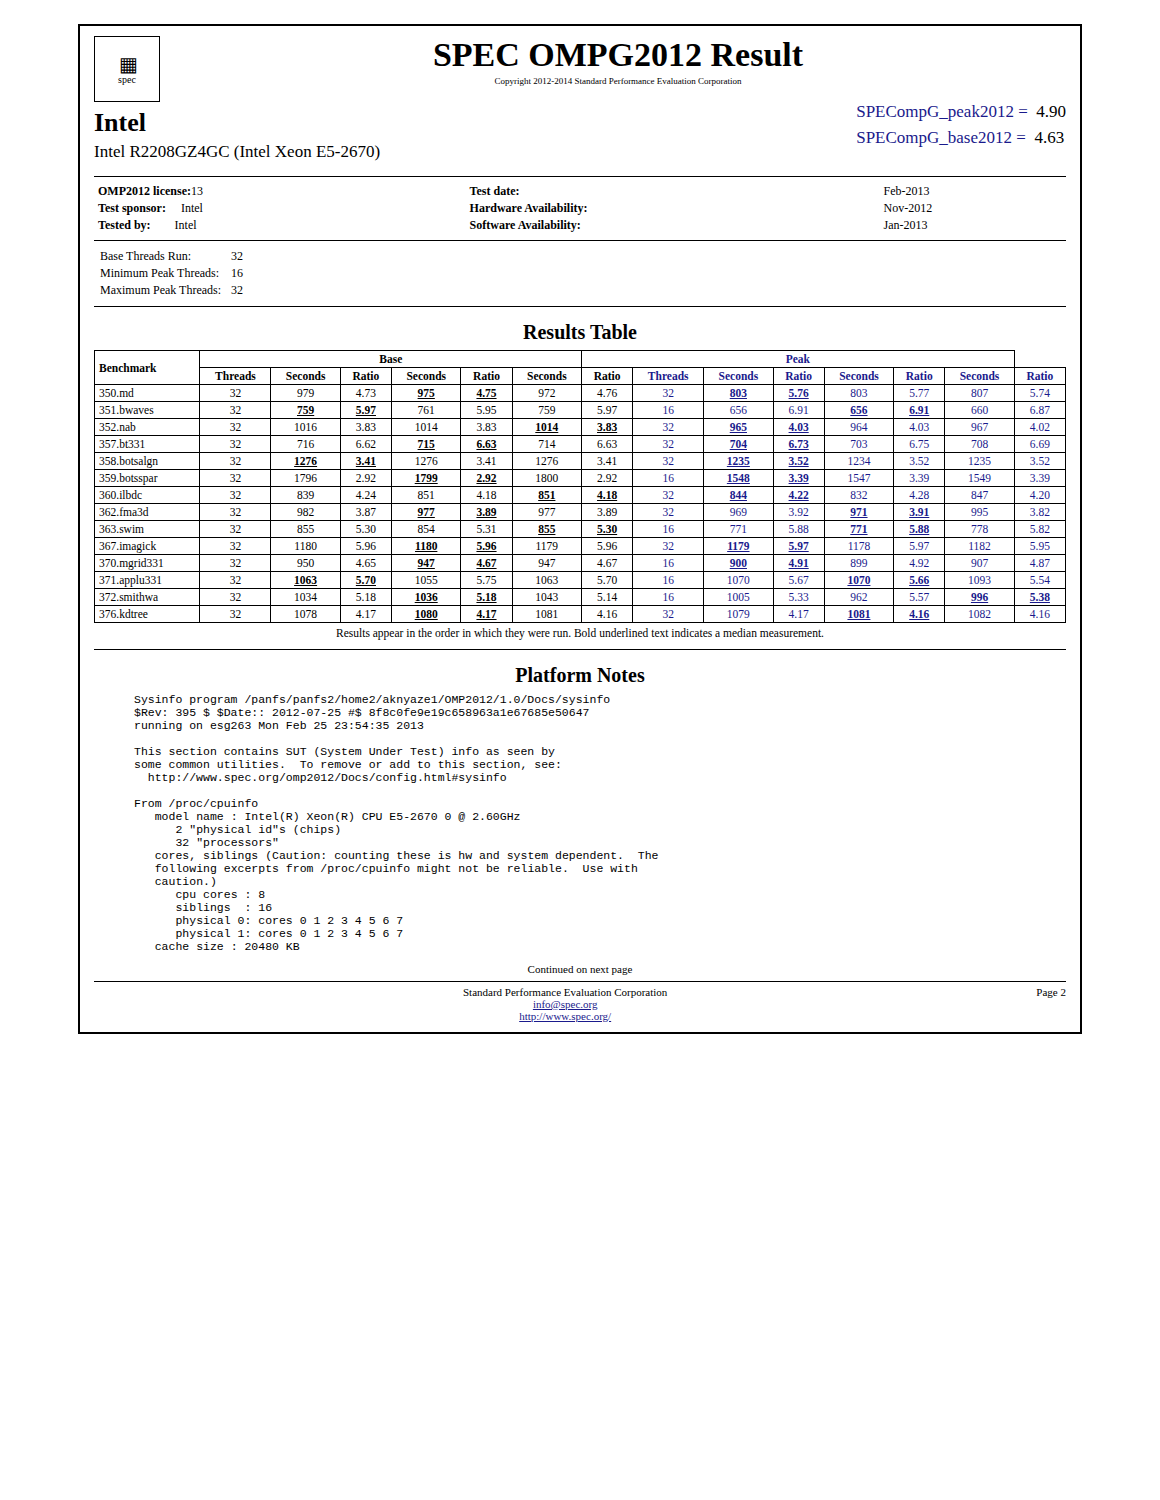▦
spec
SPEC OMPG2012 Result
Copyright 2012-2014 Standard Performance Evaluation Corporation
SPECompG_peak2012 = 4.90
SPECompG_base2012 = 4.63
Intel
Intel R2208GZ4GC (Intel Xeon E5-2670)
| OMP2012 license: 13 | Test date: | Feb-2013 |
| Test sponsor: Intel | Hardware Availability: | Nov-2012 |
| Tested by: Intel | Software Availability: | Jan-2013 |
| Base Threads Run: | 32 |
| Minimum Peak Threads: | 16 |
| Maximum Peak Threads: | 32 |
Results Table
| Benchmark | Base | Peak |
| --- | --- | --- |
| Threads | Seconds | Ratio | Seconds | Ratio | Seconds | Ratio | Threads | Seconds | Ratio | Seconds | Ratio | Seconds | Ratio |
| 350.md | 32 | 979 | 4.73 | 975 | 4.75 | 972 | 4.76 | 32 | 803 | 5.76 | 803 | 5.77 | 807 | 5.74 |
| 351.bwaves | 32 | 759 | 5.97 | 761 | 5.95 | 759 | 5.97 | 16 | 656 | 6.91 | 656 | 6.91 | 660 | 6.87 |
| 352.nab | 32 | 1016 | 3.83 | 1014 | 3.83 | 1014 | 3.83 | 32 | 965 | 4.03 | 964 | 4.03 | 967 | 4.02 |
| 357.bt331 | 32 | 716 | 6.62 | 715 | 6.63 | 714 | 6.63 | 32 | 704 | 6.73 | 703 | 6.75 | 708 | 6.69 |
| 358.botsalgn | 32 | 1276 | 3.41 | 1276 | 3.41 | 1276 | 3.41 | 32 | 1235 | 3.52 | 1234 | 3.52 | 1235 | 3.52 |
| 359.botsspar | 32 | 1796 | 2.92 | 1799 | 2.92 | 1800 | 2.92 | 16 | 1548 | 3.39 | 1547 | 3.39 | 1549 | 3.39 |
| 360.ilbdc | 32 | 839 | 4.24 | 851 | 4.18 | 851 | 4.18 | 32 | 844 | 4.22 | 832 | 4.28 | 847 | 4.20 |
| 362.fma3d | 32 | 982 | 3.87 | 977 | 3.89 | 977 | 3.89 | 32 | 969 | 3.92 | 971 | 3.91 | 995 | 3.82 |
| 363.swim | 32 | 855 | 5.30 | 854 | 5.31 | 855 | 5.30 | 16 | 771 | 5.88 | 771 | 5.88 | 778 | 5.82 |
| 367.imagick | 32 | 1180 | 5.96 | 1180 | 5.96 | 1179 | 5.96 | 32 | 1179 | 5.97 | 1178 | 5.97 | 1182 | 5.95 |
| 370.mgrid331 | 32 | 950 | 4.65 | 947 | 4.67 | 947 | 4.67 | 16 | 900 | 4.91 | 899 | 4.92 | 907 | 4.87 |
| 371.applu331 | 32 | 1063 | 5.70 | 1055 | 5.75 | 1063 | 5.70 | 16 | 1070 | 5.67 | 1070 | 5.66 | 1093 | 5.54 |
| 372.smithwa | 32 | 1034 | 5.18 | 1036 | 5.18 | 1043 | 5.14 | 16 | 1005 | 5.33 | 962 | 5.57 | 996 | 5.38 |
| 376.kdtree | 32 | 1078 | 4.17 | 1080 | 4.17 | 1081 | 4.16 | 32 | 1079 | 4.17 | 1081 | 4.16 | 1082 | 4.16 |
Results appear in the order in which they were run. Bold underlined text indicates a median measurement.
Platform Notes
Sysinfo program /panfs/panfs2/home2/aknyaze1/OMP2012/1.0/Docs/sysinfo
$Rev: 395 $ $Date:: 2012-07-25 #$ 8f8c0fe9e19c658963a1e67685e50647
running on esg263 Mon Feb 25 23:54:35 2013

This section contains SUT (System Under Test) info as seen by
some common utilities.  To remove or add to this section, see:
  http://www.spec.org/omp2012/Docs/config.html#sysinfo

From /proc/cpuinfo
   model name : Intel(R) Xeon(R) CPU E5-2670 0 @ 2.60GHz
      2 "physical id"s (chips)
      32 "processors"
   cores, siblings (Caution: counting these is hw and system dependent.  The
   following excerpts from /proc/cpuinfo might not be reliable.  Use with
   caution.)
      cpu cores : 8
      siblings  : 16
      physical 0: cores 0 1 2 3 4 5 6 7
      physical 1: cores 0 1 2 3 4 5 6 7
   cache size : 20480 KB
Continued on next page
Standard Performance Evaluation Corporation
info@spec.org
http://www.spec.org/
Page 2